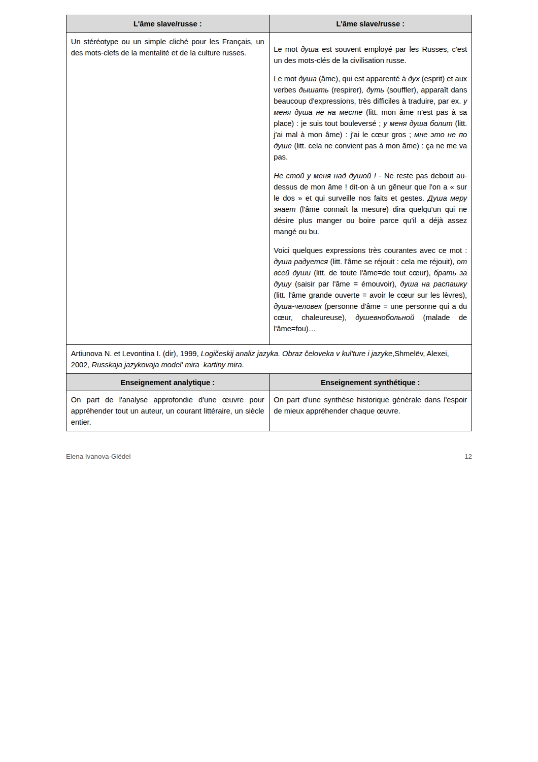| L'âme slave/russe : | L'âme slave/russe : |
| --- | --- |
| Un stéréotype ou un simple cliché pour les Français, un des mots-clefs de la mentalité et de la culture russes. | Le mot душа est souvent employé par les Russes, c'est un des mots-clés de la civilisation russe. Le mot душа (âme), qui est apparenté à дух (esprit) et aux verbes дышать (respirer) , дуть (souffler), apparaît dans beaucoup d'expressions, très difficiles à traduire, par ex. у меня душа не на месте (litt. mon âme n'est pas à sa place) : je suis tout bouleversé ; у меня душа болит (litt. j'ai mal à mon âme) : j'ai le cœur gros ; мне это не по душе (litt. cela ne convient pas à mon âme) : ça ne me va pas. Не стой у меня над душой ! - Ne reste pas debout au-dessus de mon âme ! dit-on à un gêneur que l'on a « sur le dos » et qui surveille nos faits et gestes. Душа меру знает (l'âme connaît la mesure) dira quelqu'un qui ne désire plus manger ou boire parce qu'il a déjà assez mangé ou bu. Voici quelques expressions très courantes avec ce mot : душа радуется (litt. l'âme se réjouit : cela me réjouit), от всей души (litt. de toute l'âme=de tout cœur), брать за душу (saisir par l'âme = émouvoir), душа на распашку (litt. l'âme grande ouverte = avoir le cœur sur les lèvres), душа-человек (personne d'âme = une personne qui a du cœur, chaleureuse), душевнобольной (malade de l'âme=fou)… |
| Artiunova N. et Levontina I. (dir), 1999, Logičeskij analiz jazyka. Obraz čeloveka v kul'ture i jazyke ,Shmelëv, Alexei, 2002, Russkaja jazykovaja model' mira kartiny mira . |
| Enseignement analytique : | Enseignement synthétique : |
| On part de l'analyse approfondie d'une œuvre pour appréhender tout un auteur, un courant littéraire, un siècle entier. | On part d'une synthèse historique générale dans l'espoir de mieux appréhender chaque œuvre. |
Elena Ivanova-Glédel 12